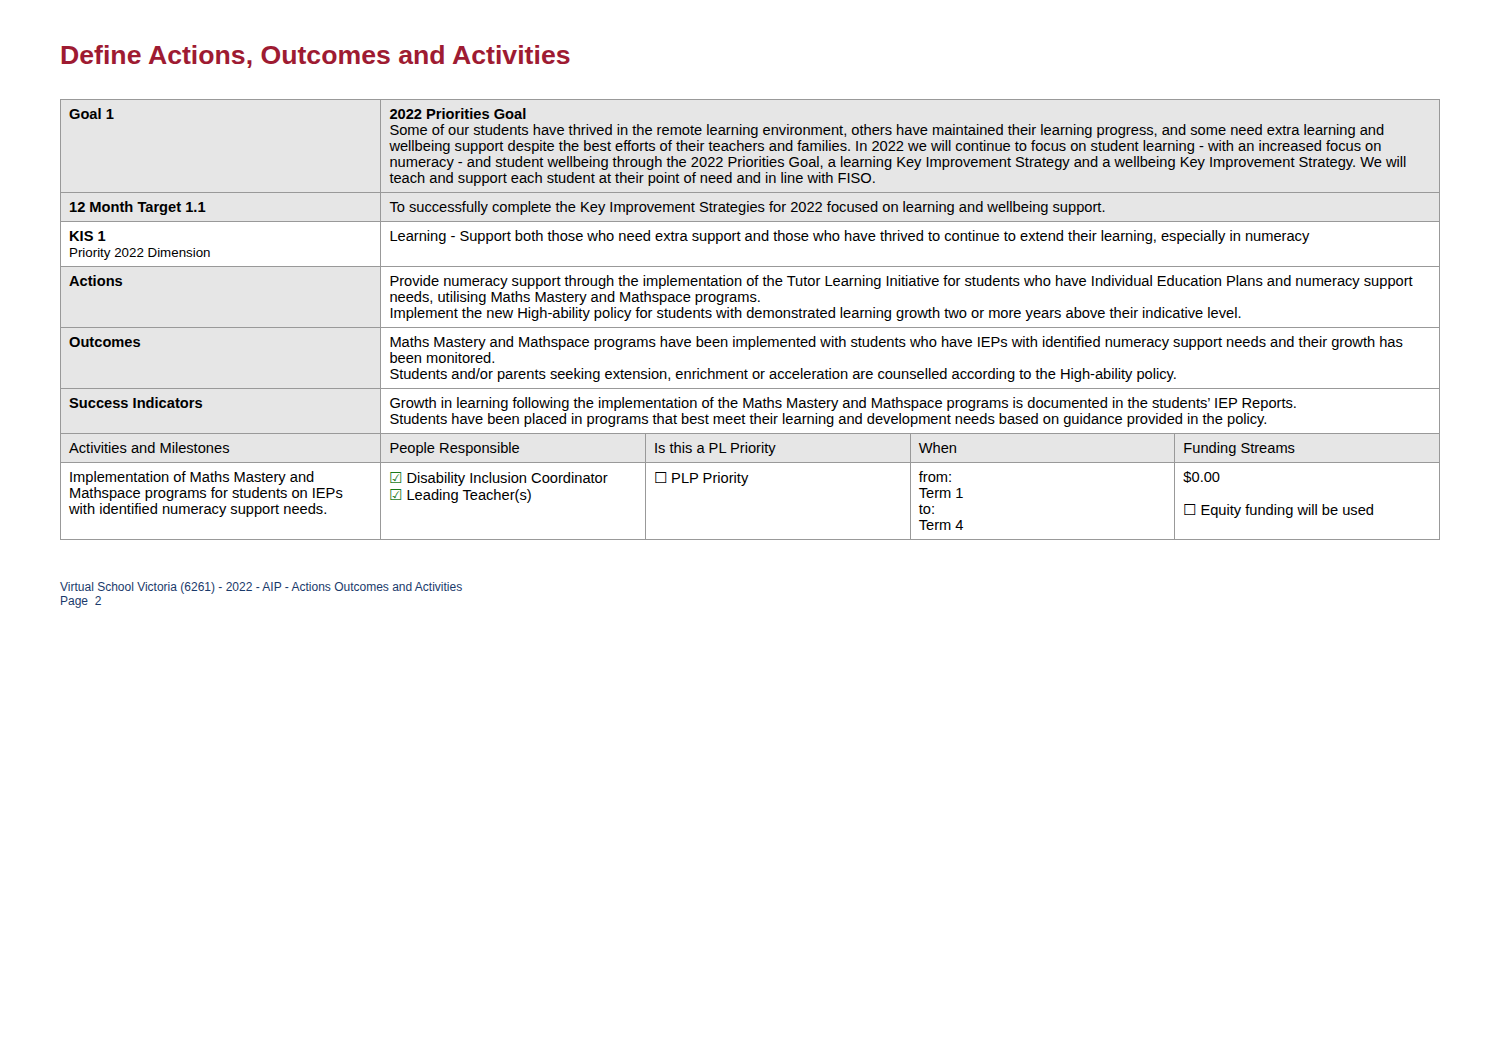Define Actions, Outcomes and Activities
| Goal 1 | 2022 Priorities Goal Some of our students have thrived in the remote learning environment, others have maintained their learning progress, and some need extra learning and wellbeing support despite the best efforts of their teachers and families. In 2022 we will continue to focus on student learning - with an increased focus on numeracy - and student wellbeing through the 2022 Priorities Goal, a learning Key Improvement Strategy and a wellbeing Key Improvement Strategy. We will teach and support each student at their point of need and in line with FISO. |
| 12 Month Target 1.1 | To successfully complete the Key Improvement Strategies for 2022 focused on learning and wellbeing support. |
| KIS 1 Priority 2022 Dimension | Learning - Support both those who need extra support and those who have thrived to continue to extend their learning, especially in numeracy |
| Actions | Provide numeracy support through the implementation of the Tutor Learning Initiative for students who have Individual Education Plans and numeracy support needs, utilising Maths Mastery and Mathspace programs. Implement the new High-ability policy for students with demonstrated learning growth two or more years above their indicative level. |
| Outcomes | Maths Mastery and Mathspace programs have been implemented with students who have IEPs with identified numeracy support needs and their growth has been monitored. Students and/or parents seeking extension, enrichment or acceleration are counselled according to the High-ability policy. |
| Success Indicators | Growth in learning following the implementation of the Maths Mastery and Mathspace programs is documented in the students’ IEP Reports. Students have been placed in programs that best meet their learning and development needs based on guidance provided in the policy. |
| Activities and Milestones | People Responsible | Is this a PL Priority | When | Funding Streams |
| Implementation of Maths Mastery and Mathspace programs for students on IEPs with identified numeracy support needs. | ☑ Disability Inclusion Coordinator ☑ Leading Teacher(s) | ☐ PLP Priority | from: Term 1 to: Term 4 | $0.00 ☐ Equity funding will be used |
Virtual School Victoria (6261) - 2022 - AIP - Actions Outcomes and Activities Page 2